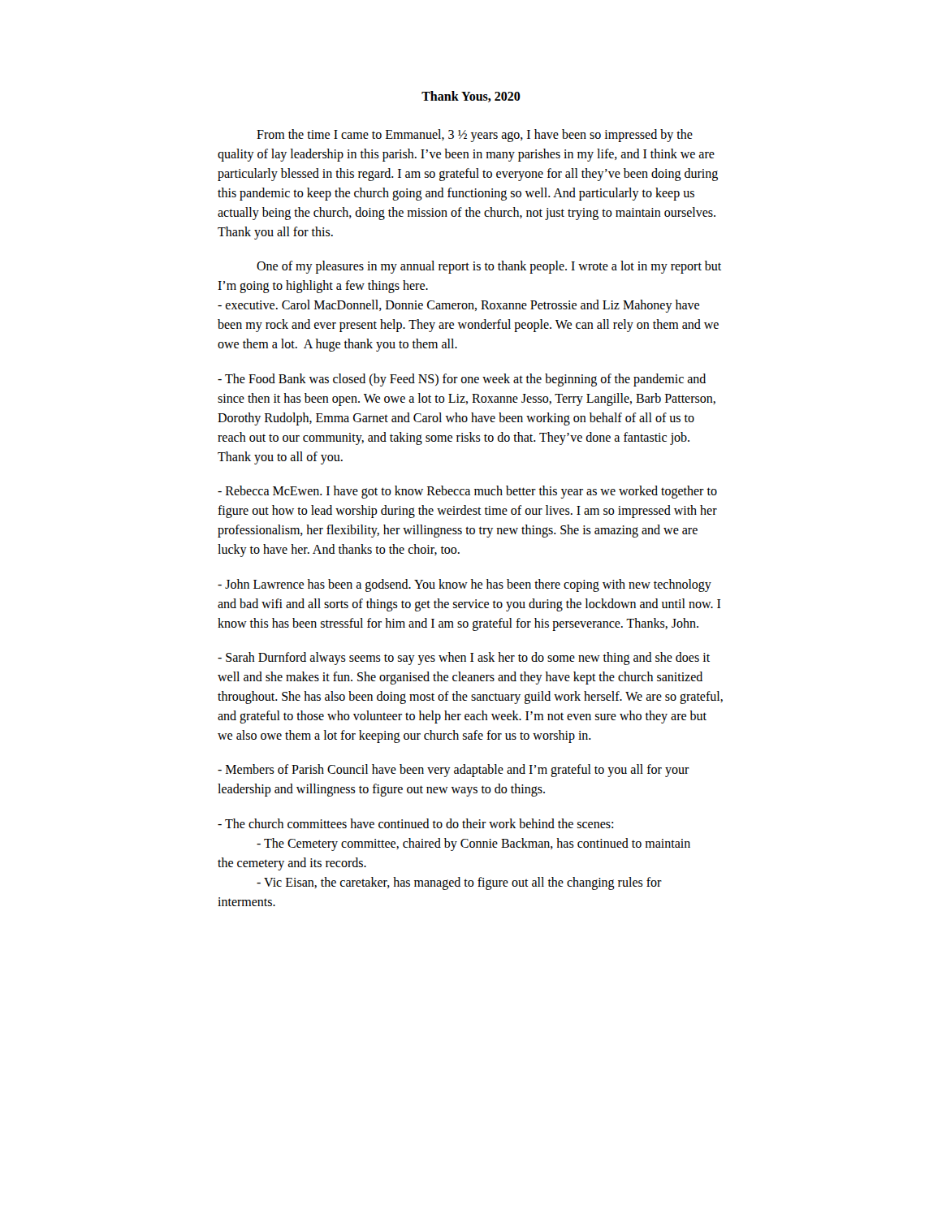Thank Yous, 2020
From the time I came to Emmanuel, 3 ½ years ago, I have been so impressed by the quality of lay leadership in this parish. I’ve been in many parishes in my life, and I think we are particularly blessed in this regard. I am so grateful to everyone for all they’ve been doing during this pandemic to keep the church going and functioning so well. And particularly to keep us actually being the church, doing the mission of the church, not just trying to maintain ourselves. Thank you all for this.
One of my pleasures in my annual report is to thank people. I wrote a lot in my report but I’m going to highlight a few things here.
- executive. Carol MacDonnell, Donnie Cameron, Roxanne Petrossie and Liz Mahoney have been my rock and ever present help. They are wonderful people. We can all rely on them and we owe them a lot. A huge thank you to them all.
- The Food Bank was closed (by Feed NS) for one week at the beginning of the pandemic and since then it has been open. We owe a lot to Liz, Roxanne Jesso, Terry Langille, Barb Patterson, Dorothy Rudolph, Emma Garnet and Carol who have been working on behalf of all of us to reach out to our community, and taking some risks to do that. They’ve done a fantastic job. Thank you to all of you.
- Rebecca McEwen. I have got to know Rebecca much better this year as we worked together to figure out how to lead worship during the weirdest time of our lives. I am so impressed with her professionalism, her flexibility, her willingness to try new things. She is amazing and we are lucky to have her. And thanks to the choir, too.
- John Lawrence has been a godsend. You know he has been there coping with new technology and bad wifi and all sorts of things to get the service to you during the lockdown and until now. I know this has been stressful for him and I am so grateful for his perseverance. Thanks, John.
- Sarah Durnford always seems to say yes when I ask her to do some new thing and she does it well and she makes it fun. She organised the cleaners and they have kept the church sanitized throughout. She has also been doing most of the sanctuary guild work herself. We are so grateful, and grateful to those who volunteer to help her each week. I’m not even sure who they are but we also owe them a lot for keeping our church safe for us to worship in.
- Members of Parish Council have been very adaptable and I’m grateful to you all for your leadership and willingness to figure out new ways to do things.
- The church committees have continued to do their work behind the scenes:
- The Cemetery committee, chaired by Connie Backman, has continued to maintain
the cemetery and its records.
- Vic Eisan, the caretaker, has managed to figure out all the changing rules for
interments.